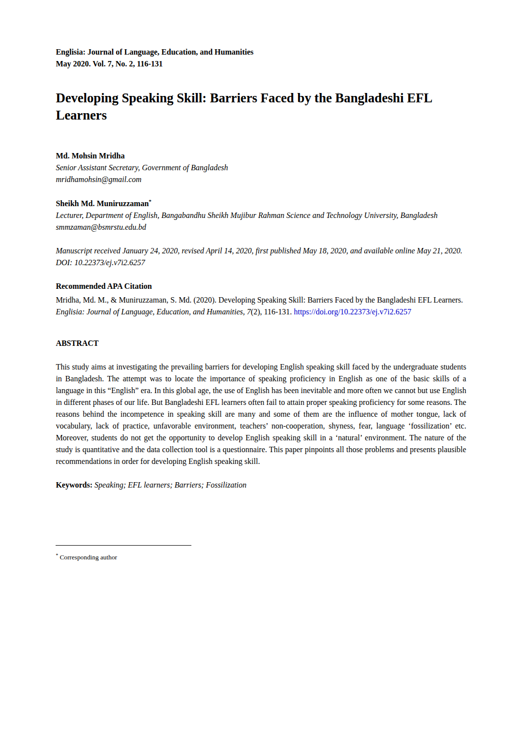Englisia: Journal of Language, Education, and Humanities
May 2020. Vol. 7, No. 2, 116-131
Developing Speaking Skill: Barriers Faced by the Bangladeshi EFL Learners
Md. Mohsin Mridha
Senior Assistant Secretary, Government of Bangladesh
mridhamohsin@gmail.com
Sheikh Md. Muniruzzaman*
Lecturer, Department of English, Bangabandhu Sheikh Mujibur Rahman Science and Technology University, Bangladesh
smmzaman@bsmrstu.edu.bd
Manuscript received January 24, 2020, revised April 14, 2020, first published May 18, 2020, and available online May 21, 2020. DOI: 10.22373/ej.v7i2.6257
Recommended APA Citation
Mridha, Md. M., & Muniruzzaman, S. Md. (2020). Developing Speaking Skill: Barriers Faced by the Bangladeshi EFL Learners. Englisia: Journal of Language, Education, and Humanities, 7(2), 116-131. https://doi.org/10.22373/ej.v7i2.6257
ABSTRACT
This study aims at investigating the prevailing barriers for developing English speaking skill faced by the undergraduate students in Bangladesh. The attempt was to locate the importance of speaking proficiency in English as one of the basic skills of a language in this “English” era. In this global age, the use of English has been inevitable and more often we cannot but use English in different phases of our life. But Bangladeshi EFL learners often fail to attain proper speaking proficiency for some reasons. The reasons behind the incompetence in speaking skill are many and some of them are the influence of mother tongue, lack of vocabulary, lack of practice, unfavorable environment, teachers’ non-cooperation, shyness, fear, language ‘fossilization’ etc. Moreover, students do not get the opportunity to develop English speaking skill in a ‘natural’ environment. The nature of the study is quantitative and the data collection tool is a questionnaire. This paper pinpoints all those problems and presents plausible recommendations in order for developing English speaking skill.
Keywords: Speaking; EFL learners; Barriers; Fossilization
* Corresponding author